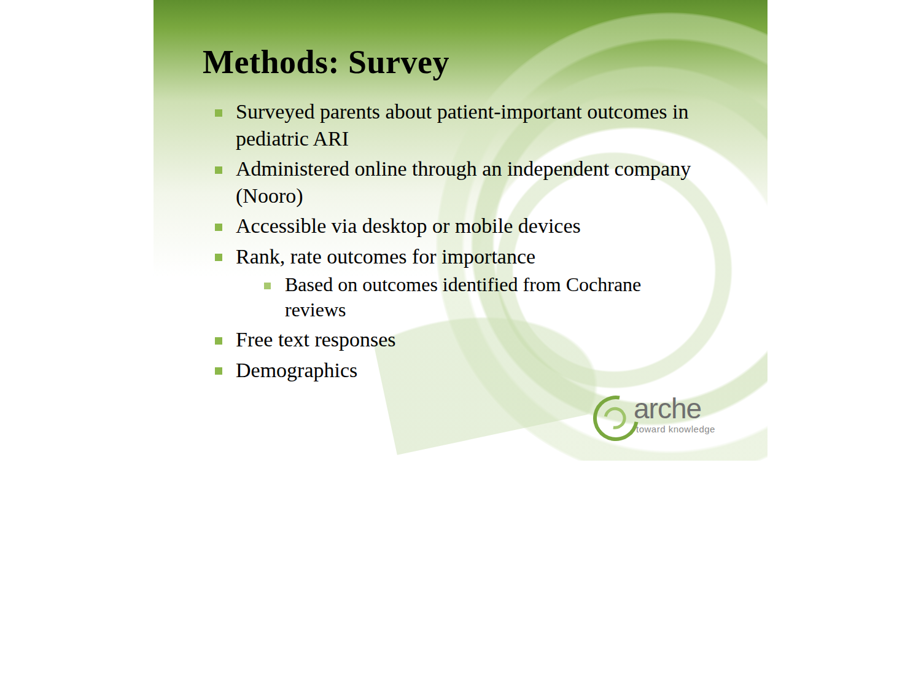Methods: Survey
Surveyed parents about patient-important outcomes in pediatric ARI
Administered online through an independent company (Nooro)
Accessible via desktop or mobile devices
Rank, rate outcomes for importance
Based on outcomes identified from Cochrane reviews
Free text responses
Demographics
arche
toward knowledge